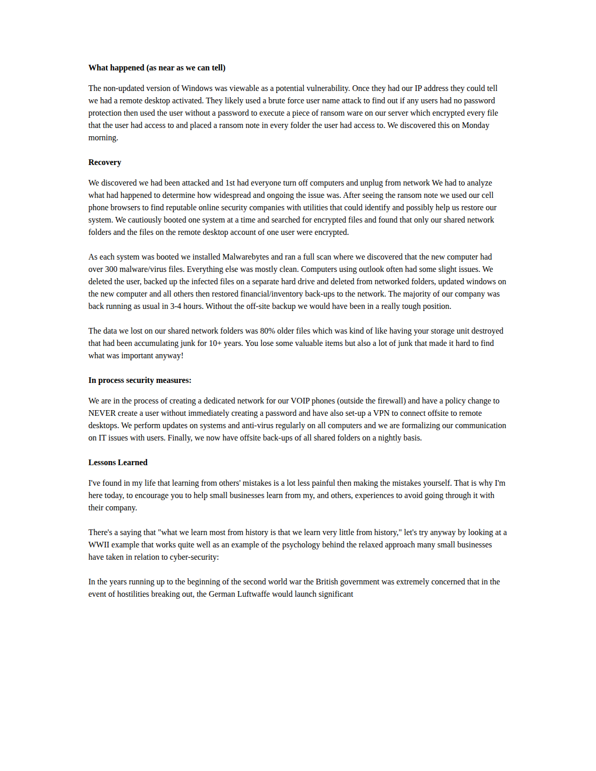What happened (as near as we can tell)
The non-updated version of Windows was viewable as a potential vulnerability. Once they had our IP address they could tell we had a remote desktop activated. They likely used a brute force user name attack to find out if any users had no password protection then used the user without a password to execute a piece of ransom ware on our server which encrypted every file that the user had access to and placed a ransom note in every folder the user had access to. We discovered this on Monday morning.
Recovery
We discovered we had been attacked and 1st had everyone turn off computers and unplug from network We had to analyze what had happened to determine how widespread and ongoing the issue was. After seeing the ransom note we used our cell phone browsers to find reputable online security companies with utilities that could identify and possibly help us restore our system. We cautiously booted one system at a time and searched for encrypted files and found that only our shared network folders and the files on the remote desktop account of one user were encrypted.
As each system was booted we installed Malwarebytes and ran a full scan where we discovered that the new computer had over 300 malware/virus files. Everything else was mostly clean. Computers using outlook often had some slight issues. We deleted the user, backed up the infected files on a separate hard drive and deleted from networked folders, updated windows on the new computer and all others then restored financial/inventory back-ups to the network. The majority of our company was back running as usual in 3-4 hours. Without the off-site backup we would have been in a really tough position.
The data we lost on our shared network folders was 80% older files which was kind of like having your storage unit destroyed that had been accumulating junk for 10+ years. You lose some valuable items but also a lot of junk that made it hard to find what was important anyway!
In process security measures:
We are in the process of creating a dedicated network for our VOIP phones (outside the firewall) and have a policy change to NEVER create a user without immediately creating a password and have also set-up a VPN to connect offsite to remote desktops. We perform updates on systems and anti-virus regularly on all computers and we are formalizing our communication on IT issues with users. Finally, we now have offsite back-ups of all shared folders on a nightly basis.
Lessons Learned
I've found in my life that learning from others' mistakes is a lot less painful then making the mistakes yourself. That is why I'm here today, to encourage you to help small businesses learn from my, and others, experiences to avoid going through it with their company.
There's a saying that "what we learn most from history is that we learn very little from history," let's try anyway by looking at a WWII example that works quite well as an example of the psychology behind the relaxed approach many small businesses have taken in relation to cyber-security:
In the years running up to the beginning of the second world war the British government was extremely concerned that in the event of hostilities breaking out, the German Luftwaffe would launch significant